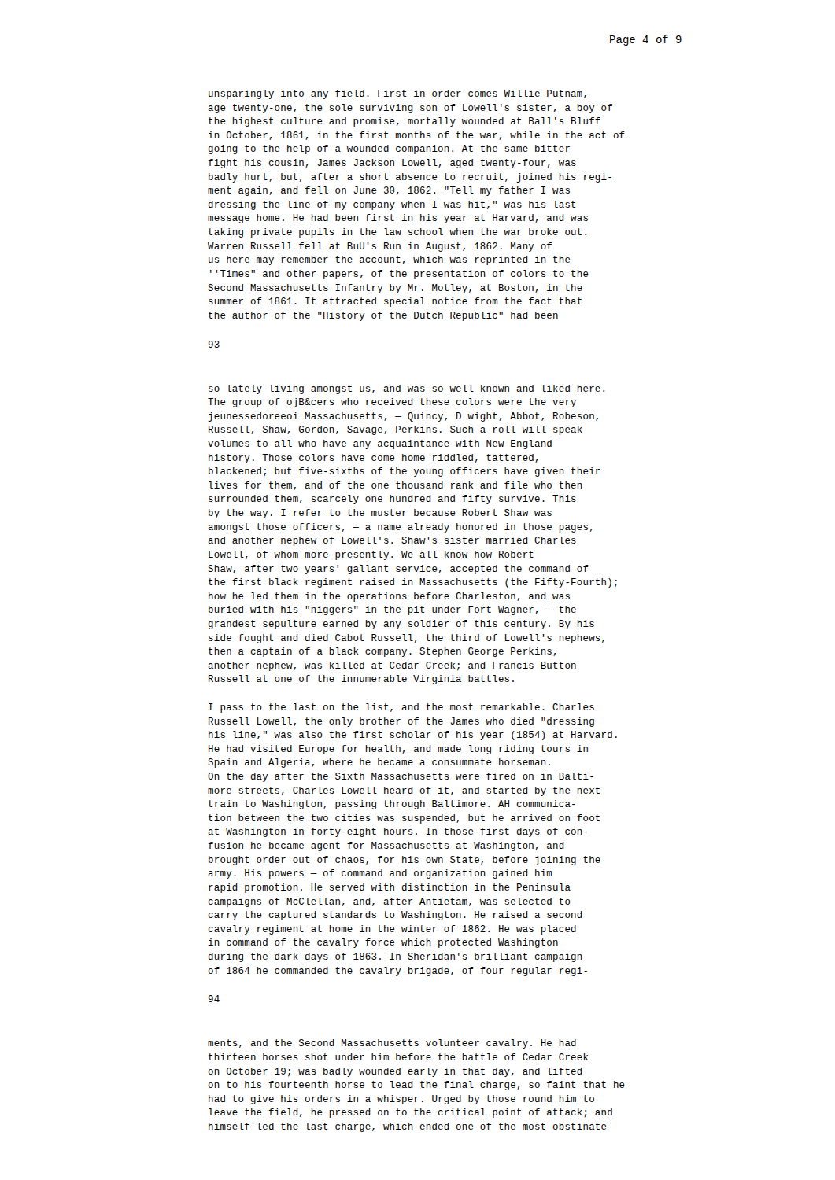Page 4 of 9
unsparingly into any field. First in order comes Willie Putnam, age twenty-one, the sole surviving son of Lowell's sister, a boy of the highest culture and promise, mortally wounded at Ball's Bluff in October, 1861, in the first months of the war, while in the act of going to the help of a wounded companion. At the same bitter fight his cousin, James Jackson Lowell, aged twenty-four, was badly hurt, but, after a short absence to recruit, joined his regi- ment again, and fell on June 30, 1862. "Tell my father I was dressing the line of my company when I was hit," was his last message home. He had been first in his year at Harvard, and was taking private pupils in the law school when the war broke out. Warren Russell fell at BuU's Run in August, 1862. Many of us here may remember the account, which was reprinted in the ''Times" and other papers, of the presentation of colors to the Second Massachusetts Infantry by Mr. Motley, at Boston, in the summer of 1861. It attracted special notice from the fact that the author of the "History of the Dutch Republic" had been
93
so lately living amongst us, and was so well known and liked here. The group of ojB&cers who received these colors were the very jeunessedoreeoi Massachusetts, — Quincy, D wight, Abbot, Robeson, Russell, Shaw, Gordon, Savage, Perkins. Such a roll will speak volumes to all who have any acquaintance with New England history. Those colors have come home riddled, tattered, blackened; but five-sixths of the young officers have given their lives for them, and of the one thousand rank and file who then surrounded them, scarcely one hundred and fifty survive. This by the way. I refer to the muster because Robert Shaw was amongst those officers, — a name already honored in those pages, and another nephew of Lowell's. Shaw's sister married Charles Lowell, of whom more presently. We all know how Robert Shaw, after two years' gallant service, accepted the command of the first black regiment raised in Massachusetts (the Fifty-Fourth); how he led them in the operations before Charleston, and was buried with his "niggers" in the pit under Fort Wagner, — the grandest sepulture earned by any soldier of this century. By his side fought and died Cabot Russell, the third of Lowell's nephews, then a captain of a black company. Stephen George Perkins, another nephew, was killed at Cedar Creek; and Francis Button Russell at one of the innumerable Virginia battles.
I pass to the last on the list, and the most remarkable. Charles Russell Lowell, the only brother of the James who died "dressing his line," was also the first scholar of his year (1854) at Harvard. He had visited Europe for health, and made long riding tours in Spain and Algeria, where he became a consummate horseman. On the day after the Sixth Massachusetts were fired on in Balti- more streets, Charles Lowell heard of it, and started by the next train to Washington, passing through Baltimore. AH communica- tion between the two cities was suspended, but he arrived on foot at Washington in forty-eight hours. In those first days of con- fusion he became agent for Massachusetts at Washington, and brought order out of chaos, for his own State, before joining the army. His powers — of command and organization gained him rapid promotion. He served with distinction in the Peninsula campaigns of McClellan, and, after Antietam, was selected to carry the captured standards to Washington. He raised a second cavalry regiment at home in the winter of 1862. He was placed in command of the cavalry force which protected Washington during the dark days of 1863. In Sheridan's brilliant campaign of 1864 he commanded the cavalry brigade, of four regular regi-
94
ments, and the Second Massachusetts volunteer cavalry. He had thirteen horses shot under him before the battle of Cedar Creek on October 19; was badly wounded early in that day, and lifted on to his fourteenth horse to lead the final charge, so faint that he had to give his orders in a whisper. Urged by those round him to leave the field, he pressed on to the critical point of attack; and himself led the last charge, which ended one of the most obstinate